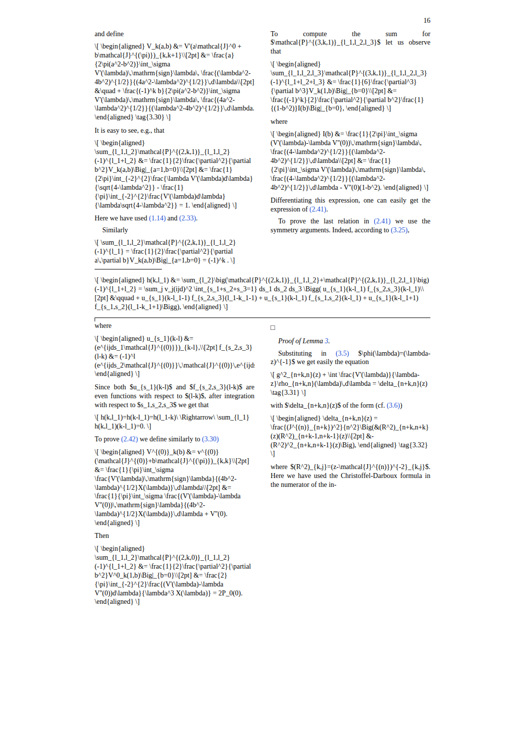16
and define
\[ \begin{aligned} V_k(a,b) &= V'(a\mathcal{J}^0 + b\mathcal{J}^{(\pi)})_{k,k+1}\\[2pt] &= \frac{a}{2\pi(a^2-b^2)}\int_\sigma V'(\lambda)\,\mathrm{sign}\lambda\, \frac{(\lambda^2-4b^2)^{1/2}}{(4a^2-\lambda^2)^{1/2}}\,d\lambda\\[2pt] &\quad + \frac{(-1)^k b}{2\pi(a^2-b^2)}\int_\sigma V'(\lambda)\,\mathrm{sign}\lambda\, \frac{(4a^2-\lambda^2)^{1/2}}{(\lambda^2-4b^2)^{1/2}}\,d\lambda. \end{aligned} \tag{3.30} \]
It is easy to see, e.g., that
\[ \begin{aligned} \sum_{l_1,l_2}\mathcal{P}^{(2,k,1)}_{l_1,l_2}(-1)^{l_1+l_2} &= \frac{1}{2}\frac{\partial^2}{\partial b^2}V_k(a,b)\Big|_{a=1,b=0}\\[2pt] &= \frac{1}{2\pi}\int_{-2}^{2}\frac{\lambda V'(\lambda)d\lambda}{\sqrt{4-\lambda^2}} - \frac{1}{\pi}\int_{-2}^{2}\frac{V'(\lambda)d\lambda}{\lambda\sqrt{4-\lambda^2}} = 1. \end{aligned} \]
Here we have used (1.14) and (2.33).
Similarly
\[ \sum_{l_1,l_2}\mathcal{P}^{(2,k,1)}_{l_1,l_2}(-1)^{l_1} = \frac{1}{2}\frac{\partial^2}{\partial a\,\partial b}V_k(a,b)\Big|_{a=1,b=0} = (-1)^k . \]
To compute the sum for $\mathcal{P}^{(3,k,1)}_{l_1,l_2,l_3}$ let us observe that
\[ \begin{aligned} \sum_{l_1,l_2,l_3}\mathcal{P}^{(3,k,1)}_{l_1,l_2,l_3}(-1)^{l_1+l_2+l_3} &= \frac{1}{6}\frac{\partial^3}{\partial b^3}V_k(1,b)\Big|_{b=0}\\[2pt] &= \frac{(-1)^k}{2}\frac{\partial^2}{\partial b^2}\frac{1}{(1-b^2)}I(b)\Big|_{b=0}, \end{aligned} \]
where
\[ \begin{aligned} I(b) &= \frac{1}{2\pi}\int_\sigma (V'(\lambda)-\lambda V''(0))\,\mathrm{sign}\lambda\, \frac{(4-\lambda^2)^{1/2}}{(\lambda^2-4b^2)^{1/2}}\,d\lambda\\[2pt] &= \frac{1}{2\pi}\int_\sigma V'(\lambda)\,\mathrm{sign}\lambda\, \frac{(4-\lambda^2)^{1/2}}{(\lambda^2-4b^2)^{1/2}}\,d\lambda - V''(0)(1-b^2). \end{aligned} \]
Differentiating this expression, one can easily get the expression of (2.41).
To prove the last relation in (2.41) we use the symmetry arguments. Indeed, according to (3.25),
\[ \begin{aligned} h(k,l_1) &= \sum_{l_2}\big(\mathcal{P}^{(2,k,1)}_{l_1,l_2}+\mathcal{P}^{(2,k,1)}_{l_2,l_1}\big)(-1)^{l_1+l_2} = \sum_j v_j(ijd)^2 \int_{s_1+s_2+s_3=1} ds_1 ds_2 ds_3 \Bigg( u_{s_1}(k-l_1) f_{s_2,s_3}(k-l_1)\\[2pt] &\qquad + u_{s_1}(k-l_1-1) f_{s_2,s_3}(l_1-k_1-1) + u_{s_1}(k-l_1) f_{s_1,s_2}(k-l_1) + u_{s_1}(k-l_1+1) f_{s_1,s_2}(l_1-k_1+1)\Bigg), \end{aligned} \]
where
\[ \begin{aligned} u_{s_1}(k-l) &= (e^{ijds_1\mathcal{J}^{(0)}})_{k-l},\\[2pt] f_{s_2,s_3}(l-k) &= (-1)^l (e^{ijds_2\mathcal{J}^{(0)}}\,\mathcal{J}^{(0)}\,e^{ijds_3\mathcal{J}^{(0)}})_{l,k}. \end{aligned} \]
Since both $u_{s_1}(k-l)$ and $f_{s_2,s_3}(l-k)$ are even functions with respect to $(l-k)$, after integration with respect to $s_1,s_2,s_3$ we get that
\[ h(k,l_1)=h(k-l_1)=h(l_1-k)\ \Rightarrow\ \sum_{l_1} h(k,l_1)(k-l_1)=0. \]
To prove (2.42) we define similarly to (3.30)
\[ \begin{aligned} V^{(0)}_k(b) &= v^{(0)}(\mathcal{J}^{(0)}+b\mathcal{J}^{(\pi)})_{k,k}\\[2pt] &= \frac{1}{\pi}\int_\sigma \frac{V'(\lambda)\,\mathrm{sign}\lambda}{(4b^2-\lambda)^{1/2}X(\lambda)}\,d\lambda\\[2pt] &= \frac{1}{\pi}\int_\sigma \frac{(V'(\lambda)-\lambda V''(0))\,\mathrm{sign}\lambda}{(4b^2-\lambda)^{1/2}X(\lambda)}\,d\lambda + V''(0). \end{aligned} \]
Then
\[ \begin{aligned} \sum_{l_1,l_2}\mathcal{P}^{(2,k,0)}_{l_1,l_2}(-1)^{l_1+l_2} &= \frac{1}{2}\frac{\partial^2}{\partial b^2}V^0_k(1,b)\Big|_{b=0}\\[2pt] &= \frac{2}{\pi}\int_{-2}^{2}\frac{(V'(\lambda)-\lambda V''(0))d\lambda}{\lambda^3 X(\lambda)} = 2P_0(0). \end{aligned} \]
□
Proof of Lemma 3.
Substituting in (3.5) $\phi(\lambda)=(\lambda-z)^{-1}$ we get easily the equation
\[ g^2_{n+k,n}(z) + \int \frac{V'(\lambda)}{\lambda-z}\rho_{n+k,n}(\lambda)\,d\lambda = \delta_{n+k,n}(z) \tag{3.31} \]
with $\delta_{n+k,n}(z)$ of the form (cf. (3.6))
\[ \begin{aligned} \delta_{n+k,n}(z) = \frac{(J^{(n)}_{n+k})^2}{n^2}\Big(&(R^2)_{n+k,n+k}(z)(R^2)_{n+k-1,n+k-1}(z)\\[2pt] &- (R^2)^2_{n+k,n+k-1}(z)\Big), \end{aligned} \tag{3.32} \]
where $(R^2)_{k,j}=(z-\mathcal{J}^{(n)})^{-2}_{k,j}$. Here we have used the Christoffel-Darboux formula in the numerator of the in-